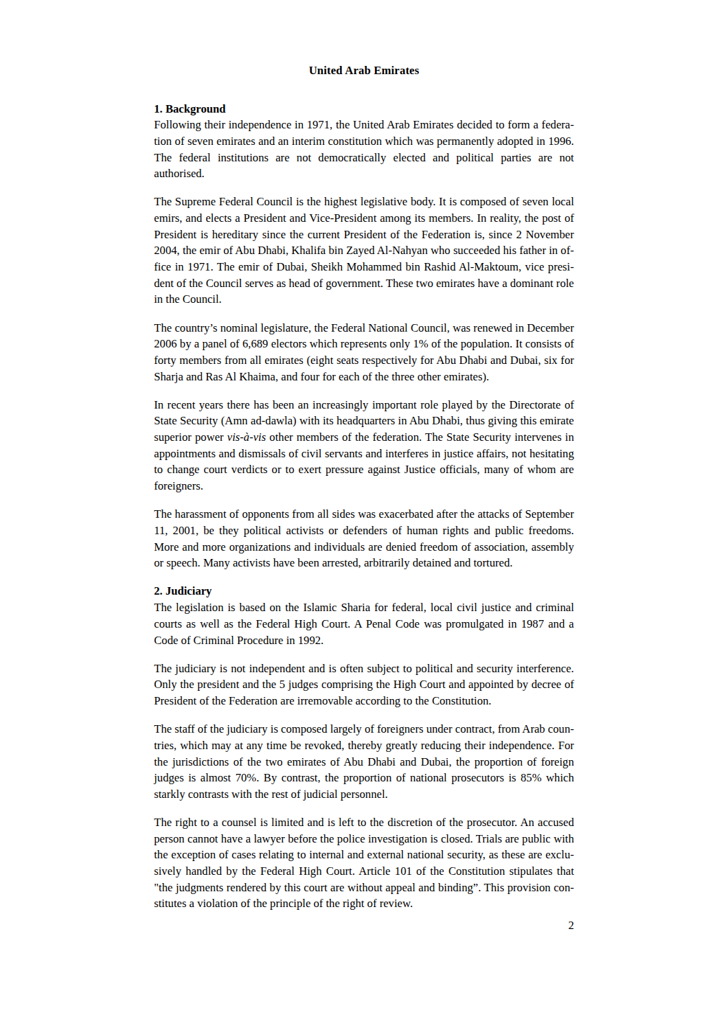United Arab Emirates
1. Background
Following their independence in 1971, the United Arab Emirates decided to form a federation of seven emirates and an interim constitution which was permanently adopted in 1996. The federal institutions are not democratically elected and political parties are not authorised.
The Supreme Federal Council is the highest legislative body. It is composed of seven local emirs, and elects a President and Vice-President among its members. In reality, the post of President is hereditary since the current President of the Federation is, since 2 November 2004, the emir of Abu Dhabi, Khalifa bin Zayed Al-Nahyan who succeeded his father in office in 1971. The emir of Dubai, Sheikh Mohammed bin Rashid Al-Maktoum, vice president of the Council serves as head of government. These two emirates have a dominant role in the Council.
The country’s nominal legislature, the Federal National Council, was renewed in December 2006 by a panel of 6,689 electors which represents only 1% of the population. It consists of forty members from all emirates (eight seats respectively for Abu Dhabi and Dubai, six for Sharja and Ras Al Khaima, and four for each of the three other emirates).
In recent years there has been an increasingly important role played by the Directorate of State Security (Amn ad-dawla) with its headquarters in Abu Dhabi, thus giving this emirate superior power vis-à-vis other members of the federation. The State Security intervenes in appointments and dismissals of civil servants and interferes in justice affairs, not hesitating to change court verdicts or to exert pressure against Justice officials, many of whom are foreigners.
The harassment of opponents from all sides was exacerbated after the attacks of September 11, 2001, be they political activists or defenders of human rights and public freedoms. More and more organizations and individuals are denied freedom of association, assembly or speech. Many activists have been arrested, arbitrarily detained and tortured.
2. Judiciary
The legislation is based on the Islamic Sharia for federal, local civil justice and criminal courts as well as the Federal High Court. A Penal Code was promulgated in 1987 and a Code of Criminal Procedure in 1992.
The judiciary is not independent and is often subject to political and security interference. Only the president and the 5 judges comprising the High Court and appointed by decree of President of the Federation are irremovable according to the Constitution.
The staff of the judiciary is composed largely of foreigners under contract, from Arab countries, which may at any time be revoked, thereby greatly reducing their independence. For the jurisdictions of the two emirates of Abu Dhabi and Dubai, the proportion of foreign judges is almost 70%. By contrast, the proportion of national prosecutors is 85% which starkly contrasts with the rest of judicial personnel.
The right to a counsel is limited and is left to the discretion of the prosecutor. An accused person cannot have a lawyer before the police investigation is closed. Trials are public with the exception of cases relating to internal and external national security, as these are exclusively handled by the Federal High Court. Article 101 of the Constitution stipulates that "the judgments rendered by this court are without appeal and binding”. This provision constitutes a violation of the principle of the right of review.
2